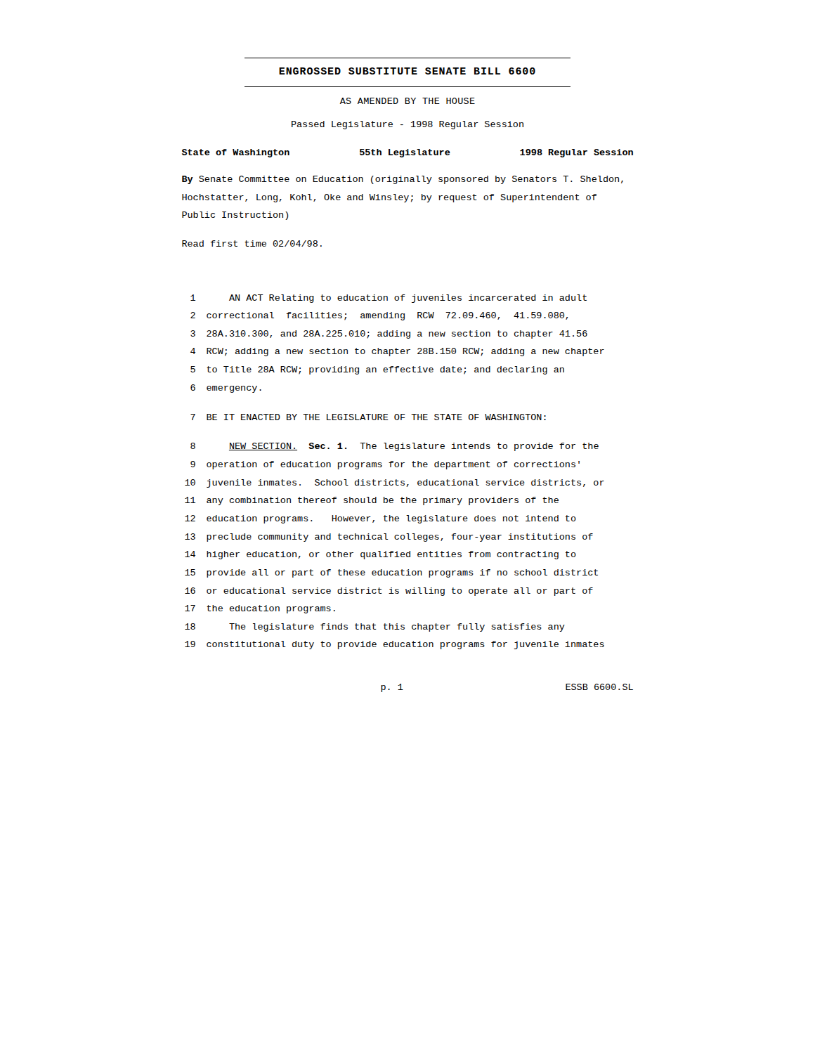ENGROSSED SUBSTITUTE SENATE BILL 6600
AS AMENDED BY THE HOUSE
Passed Legislature - 1998 Regular Session
State of Washington 55th Legislature 1998 Regular Session
By Senate Committee on Education (originally sponsored by Senators T. Sheldon, Hochstatter, Long, Kohl, Oke and Winsley; by request of Superintendent of Public Instruction)
Read first time 02/04/98.
1 AN ACT Relating to education of juveniles incarcerated in adult
2 correctional facilities; amending RCW 72.09.460, 41.59.080,
328A.310.300, and 28A.225.010; adding a new section to chapter 41.56
4 RCW; adding a new section to chapter 28B.150 RCW; adding a new chapter
5 to Title 28A RCW; providing an effective date; and declaring an
6 emergency.
7 BE IT ENACTED BY THE LEGISLATURE OF THE STATE OF WASHINGTON:
8 NEW SECTION. Sec. 1. The legislature intends to provide for the
9 operation of education programs for the department of corrections'
10 juvenile inmates. School districts, educational service districts, or
11 any combination thereof should be the primary providers of the
12 education programs. However, the legislature does not intend to
13 preclude community and technical colleges, four-year institutions of
14 higher education, or other qualified entities from contracting to
15 provide all or part of these education programs if no school district
16 or educational service district is willing to operate all or part of
17 the education programs.
18 The legislature finds that this chapter fully satisfies any
19 constitutional duty to provide education programs for juvenile inmates
p. 1 ESSB 6600.SL